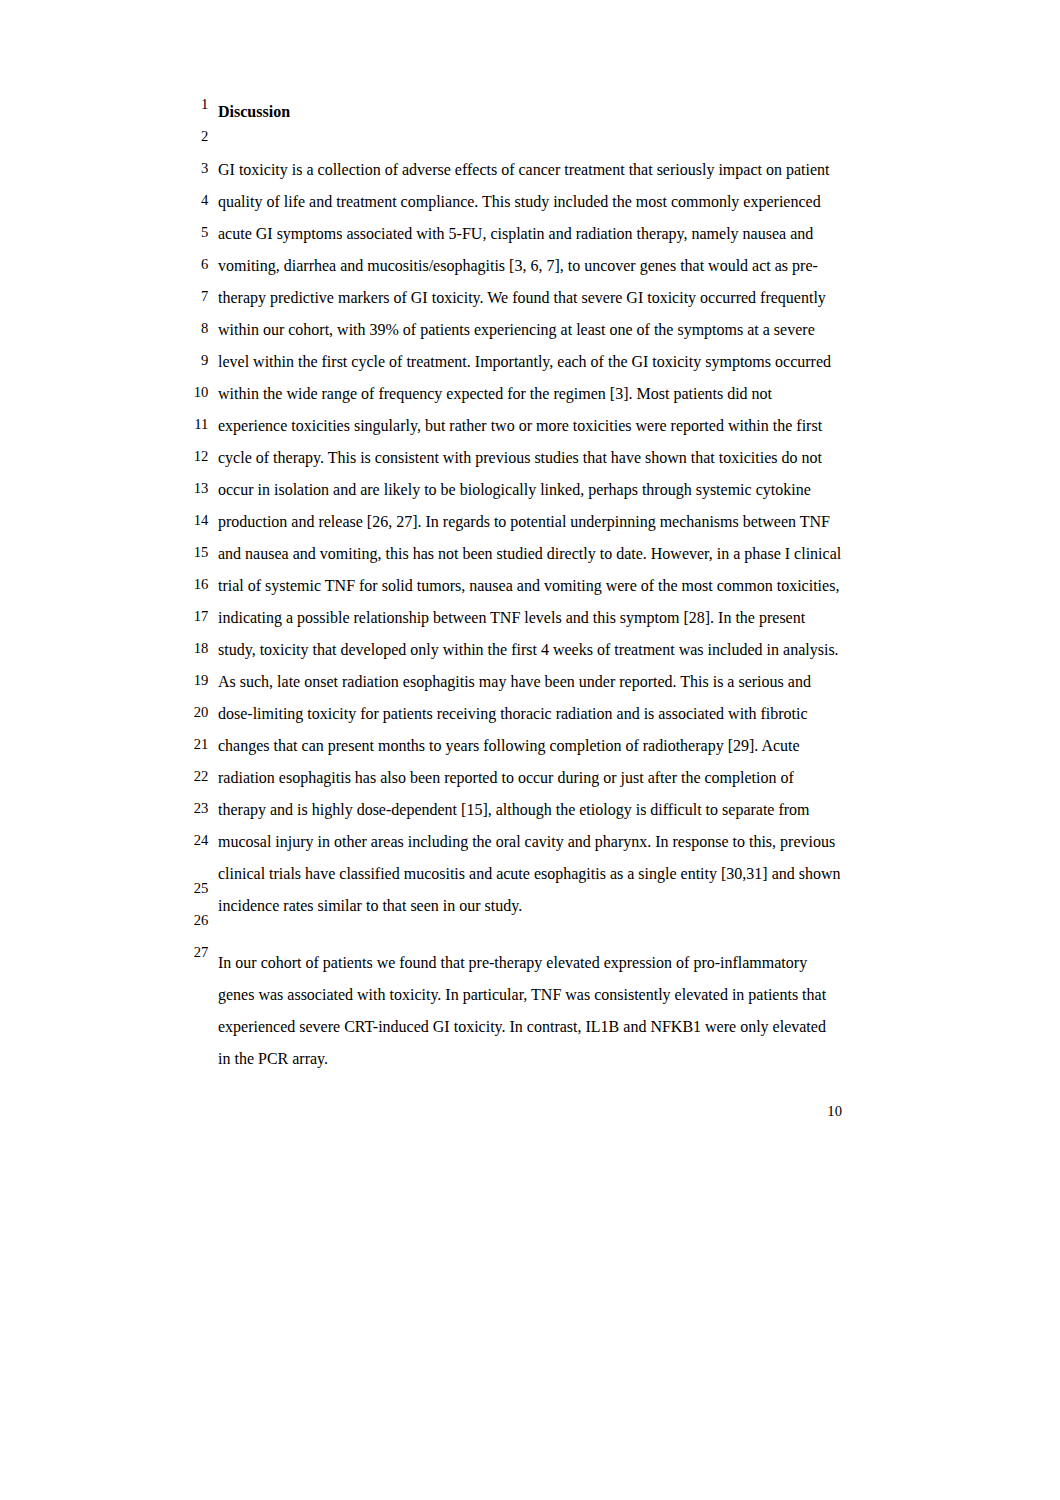Discussion
GI toxicity is a collection of adverse effects of cancer treatment that seriously impact on patient quality of life and treatment compliance. This study included the most commonly experienced acute GI symptoms associated with 5-FU, cisplatin and radiation therapy, namely nausea and vomiting, diarrhea and mucositis/esophagitis [3, 6, 7], to uncover genes that would act as pre-therapy predictive markers of GI toxicity. We found that severe GI toxicity occurred frequently within our cohort, with 39% of patients experiencing at least one of the symptoms at a severe level within the first cycle of treatment. Importantly, each of the GI toxicity symptoms occurred within the wide range of frequency expected for the regimen [3]. Most patients did not experience toxicities singularly, but rather two or more toxicities were reported within the first cycle of therapy. This is consistent with previous studies that have shown that toxicities do not occur in isolation and are likely to be biologically linked, perhaps through systemic cytokine production and release [26, 27]. In regards to potential underpinning mechanisms between TNF and nausea and vomiting, this has not been studied directly to date. However, in a phase I clinical trial of systemic TNF for solid tumors, nausea and vomiting were of the most common toxicities, indicating a possible relationship between TNF levels and this symptom [28]. In the present study, toxicity that developed only within the first 4 weeks of treatment was included in analysis. As such, late onset radiation esophagitis may have been under reported. This is a serious and dose-limiting toxicity for patients receiving thoracic radiation and is associated with fibrotic changes that can present months to years following completion of radiotherapy [29]. Acute radiation esophagitis has also been reported to occur during or just after the completion of therapy and is highly dose-dependent [15], although the etiology is difficult to separate from mucosal injury in other areas including the oral cavity and pharynx. In response to this, previous clinical trials have classified mucositis and acute esophagitis as a single entity [30,31] and shown incidence rates similar to that seen in our study.
In our cohort of patients we found that pre-therapy elevated expression of pro-inflammatory genes was associated with toxicity. In particular, TNF was consistently elevated in patients that experienced severe CRT-induced GI toxicity. In contrast, IL1B and NFKB1 were only elevated in the PCR array.
1
2
3
4
5
6
7
8
9
10
11
12
13
14
15
16
17
18
19
20
21
22
23
24
25
26
27
10